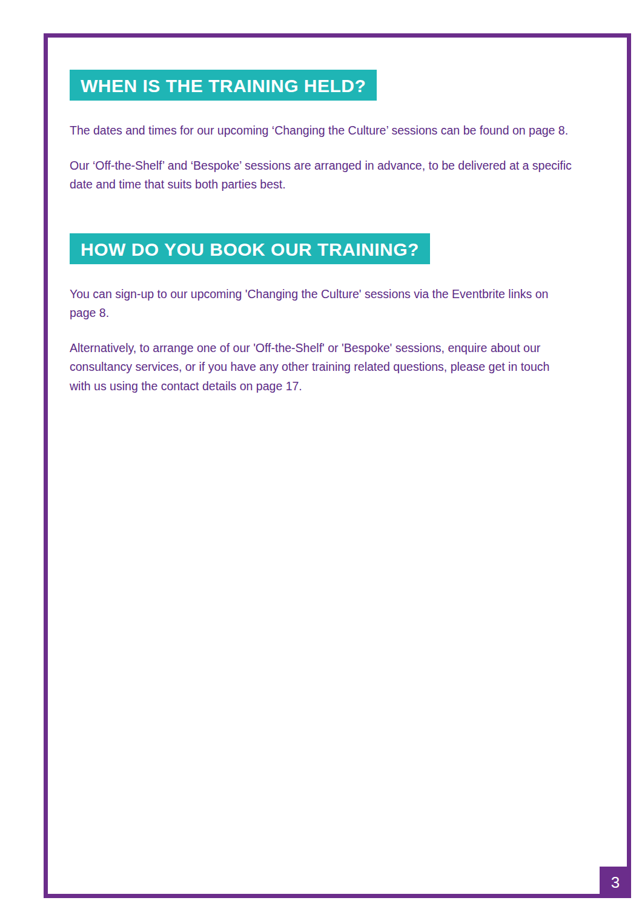When is the training held?
The dates and times for our upcoming ‘Changing the Culture’ sessions can be found on page 8.
Our ‘Off-the-Shelf’ and ‘Bespoke’ sessions are arranged in advance, to be delivered at a specific date and time that suits both parties best.
How do you book our training?
You can sign-up to our upcoming 'Changing the Culture' sessions via the Eventbrite links on page 8.
Alternatively, to arrange one of our 'Off-the-Shelf' or 'Bespoke' sessions, enquire about our consultancy services, or if you have any other training related questions, please get in touch with us using the contact details on page 17.
3